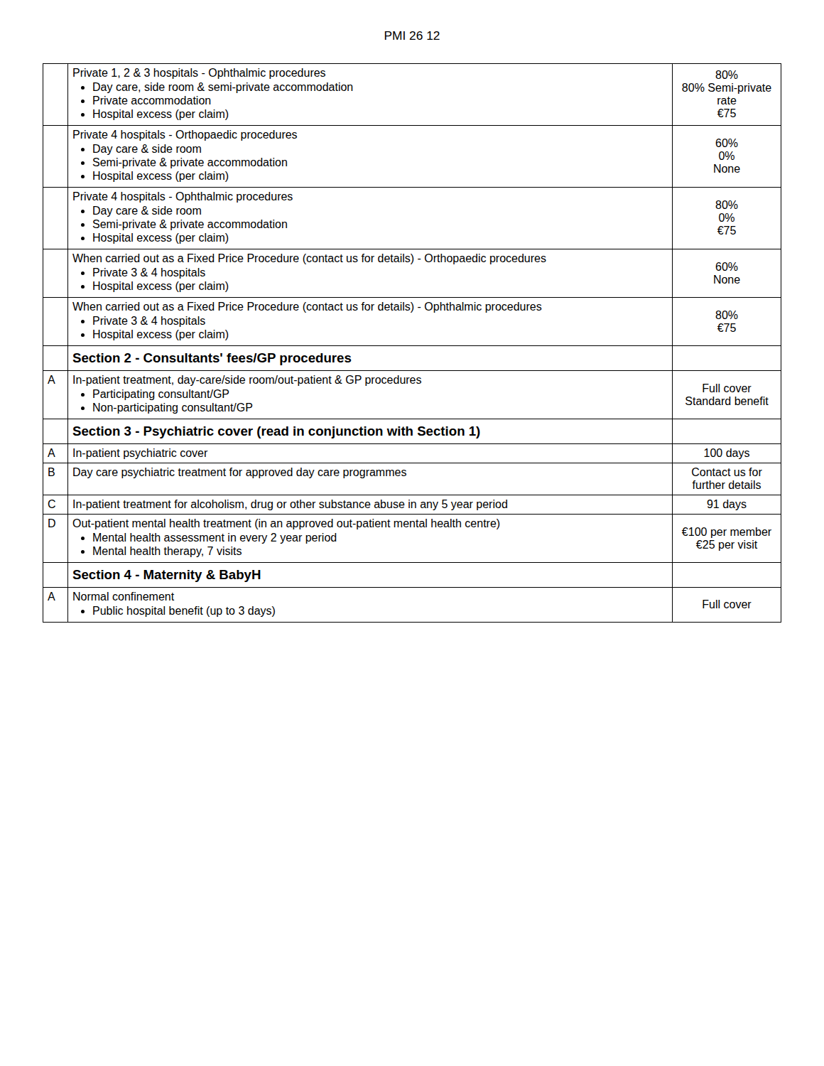PMI 26 12
| | Private 1, 2 & 3 hospitals - Ophthalmic procedures Day care, side room & semi-private accommodation Private accommodation Hospital excess (per claim) | 80% 80% Semi-private rate €75 |
| | Private 4 hospitals - Orthopaedic procedures Day care & side room Semi-private & private accommodation Hospital excess (per claim) | 60% 0% None |
| | Private 4 hospitals - Ophthalmic procedures Day care & side room Semi-private & private accommodation Hospital excess (per claim) | 80% 0% €75 |
| | When carried out as a Fixed Price Procedure (contact us for details) - Orthopaedic procedures Private 3 & 4 hospitals Hospital excess (per claim) | 60% None |
| | When carried out as a Fixed Price Procedure (contact us for details) - Ophthalmic procedures Private 3 & 4 hospitals Hospital excess (per claim) | 80% €75 |
| | Section 2 - Consultants' fees/GP procedures | |
| A | In-patient treatment, day-care/side room/out-patient & GP procedures Participating consultant/GP Non-participating consultant/GP | Full cover Standard benefit |
| | Section 3 - Psychiatric cover (read in conjunction with Section 1) | |
| A | In-patient psychiatric cover | 100 days |
| B | Day care psychiatric treatment for approved day care programmes | Contact us for further details |
| C | In-patient treatment for alcoholism, drug or other substance abuse in any 5 year period | 91 days |
| D | Out-patient mental health treatment (in an approved out-patient mental health centre) Mental health assessment in every 2 year period Mental health therapy, 7 visits | €100 per member €25 per visit |
| | Section 4 - Maternity & Baby H | |
| A | Normal confinement Public hospital benefit (up to 3 days) | Full cover |